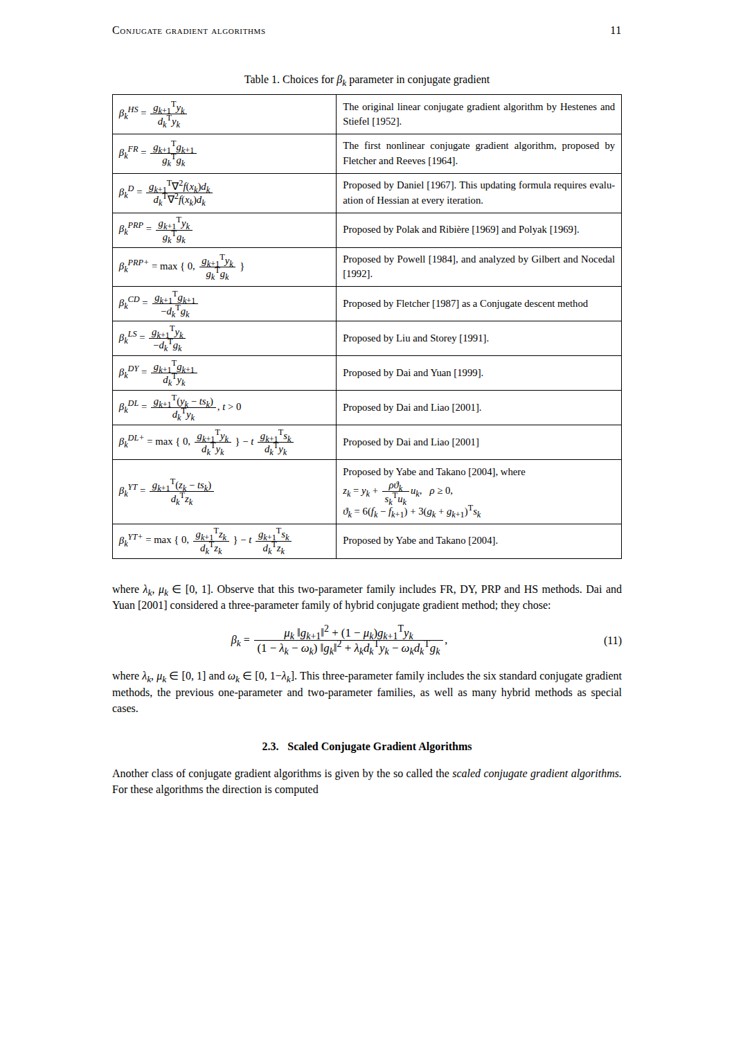Conjugate gradient algorithms 11
Table 1. Choices for βk parameter in conjugate gradient
| β k HS = g k +1 T y k d k T y k | The original linear conjugate gradient algorithm by Hestenes and Stiefel [1952]. |
| β k FR = g k +1 T g k +1 g k T g k | The first nonlinear conjugate gradient algorithm, proposed by Fletcher and Reeves [1964]. |
| β k D = g k +1 T ∇ 2 f ( x k ) d k d k T ∇ 2 f ( x k ) d k | Proposed by Daniel [1967]. This updating formula requires evaluation of Hessian at every iteration. |
| β k PRP = g k +1 T y k g k T g k | Proposed by Polak and Ribière [1969] and Polyak [1969]. |
| β k PRP+ = max { 0, g k +1 T y k g k T g k } | Proposed by Powell [1984], and analyzed by Gilbert and Nocedal [1992]. |
| β k CD = g k +1 T g k +1 − d k T g k | Proposed by Fletcher [1987] as a Conjugate descent method |
| β k LS = g k +1 T y k − d k T g k | Proposed by Liu and Storey [1991]. |
| β k DY = g k +1 T g k +1 d k T y k | Proposed by Dai and Yuan [1999]. |
| β k DL = g k +1 T ( y k − ts k ) d k T y k , t > 0 | Proposed by Dai and Liao [2001]. |
| β k DL+ = max { 0, g k +1 T y k d k T y k } − t g k +1 T s k d k T y k | Proposed by Dai and Liao [2001] |
| β k YT = g k +1 T ( z k − ts k ) d k T z k | Proposed by Yabe and Takano [2004], where z k = y k + ρϑ k s k T u k u k , ρ ≥ 0, ϑ k = 6( f k − f k +1 ) + 3( g k + g k +1 ) T s k |
| β k YT+ = max { 0, g k +1 T z k d k T z k } − t g k +1 T s k d k T z k | Proposed by Yabe and Takano [2004]. |
where λk, μk ∈ [0, 1]. Observe that this two-parameter family includes FR, DY, PRP and HS methods. Dai and Yuan [2001] considered a three-parameter family of hybrid conjugate gradient method; they chose:
βk = μk ‖gk+1‖2 + (1 − μk)gk+1Tyk (1 − λk − ωk) ‖gk‖2 + λkdkTyk − ωkdkTgk ,
(11)
where λk, μk ∈ [0, 1] and ωk ∈ [0, 1−λk]. This three-parameter family includes the six standard conjugate gradient methods, the previous one-parameter and two-parameter families, as well as many hybrid methods as special cases.
2.3. Scaled Conjugate Gradient Algorithms
Another class of conjugate gradient algorithms is given by the so called the scaled conjugate gradient algorithms. For these algorithms the direction is computed